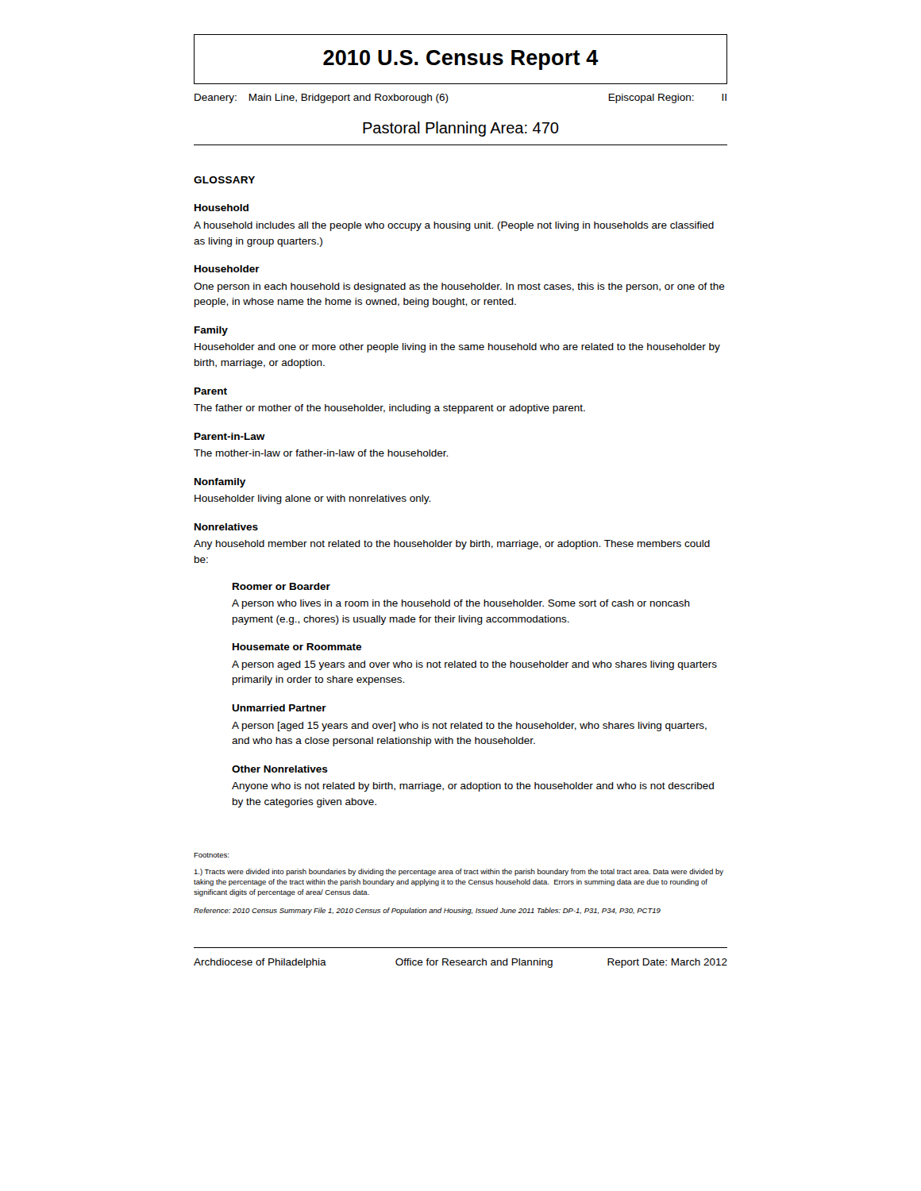2010 U.S. Census Report 4
Deanery: Main Line, Bridgeport and Roxborough (6)
Episcopal Region:II
Pastoral Planning Area: 470
GLOSSARY
Household
A household includes all the people who occupy a housing unit. (People not living in households are classified as living in group quarters.)
Householder
One person in each household is designated as the householder. In most cases, this is the person, or one of the people, in whose name the home is owned, being bought, or rented.
Family
Householder and one or more other people living in the same household who are related to the householder by birth, marriage, or adoption.
Parent
The father or mother of the householder, including a stepparent or adoptive parent.
Parent-in-Law
The mother-in-law or father-in-law of the householder.
Nonfamily
Householder living alone or with nonrelatives only.
Nonrelatives
Any household member not related to the householder by birth, marriage, or adoption. These members could be:
Roomer or Boarder
A person who lives in a room in the household of the householder. Some sort of cash or noncash payment (e.g., chores) is usually made for their living accommodations.
Housemate or Roommate
A person aged 15 years and over who is not related to the householder and who shares living quarters primarily in order to share expenses.
Unmarried Partner
A person [aged 15 years and over] who is not related to the householder, who shares living quarters, and who has a close personal relationship with the householder.
Other Nonrelatives
Anyone who is not related by birth, marriage, or adoption to the householder and who is not described by the categories given above.
Footnotes:
1.) Tracts were divided into parish boundaries by dividing the percentage area of tract within the parish boundary from the total tract area. Data were divided by taking the percentage of the tract within the parish boundary and applying it to the Census household data. Errors in summing data are due to rounding of significant digits of percentage of area/ Census data.
Reference: 2010 Census Summary File 1, 2010 Census of Population and Housing, Issued June 2011 Tables: DP-1, P31, P34, P30, PCT19
Archdiocese of Philadelphia
Office for Research and Planning
Report Date: March 2012